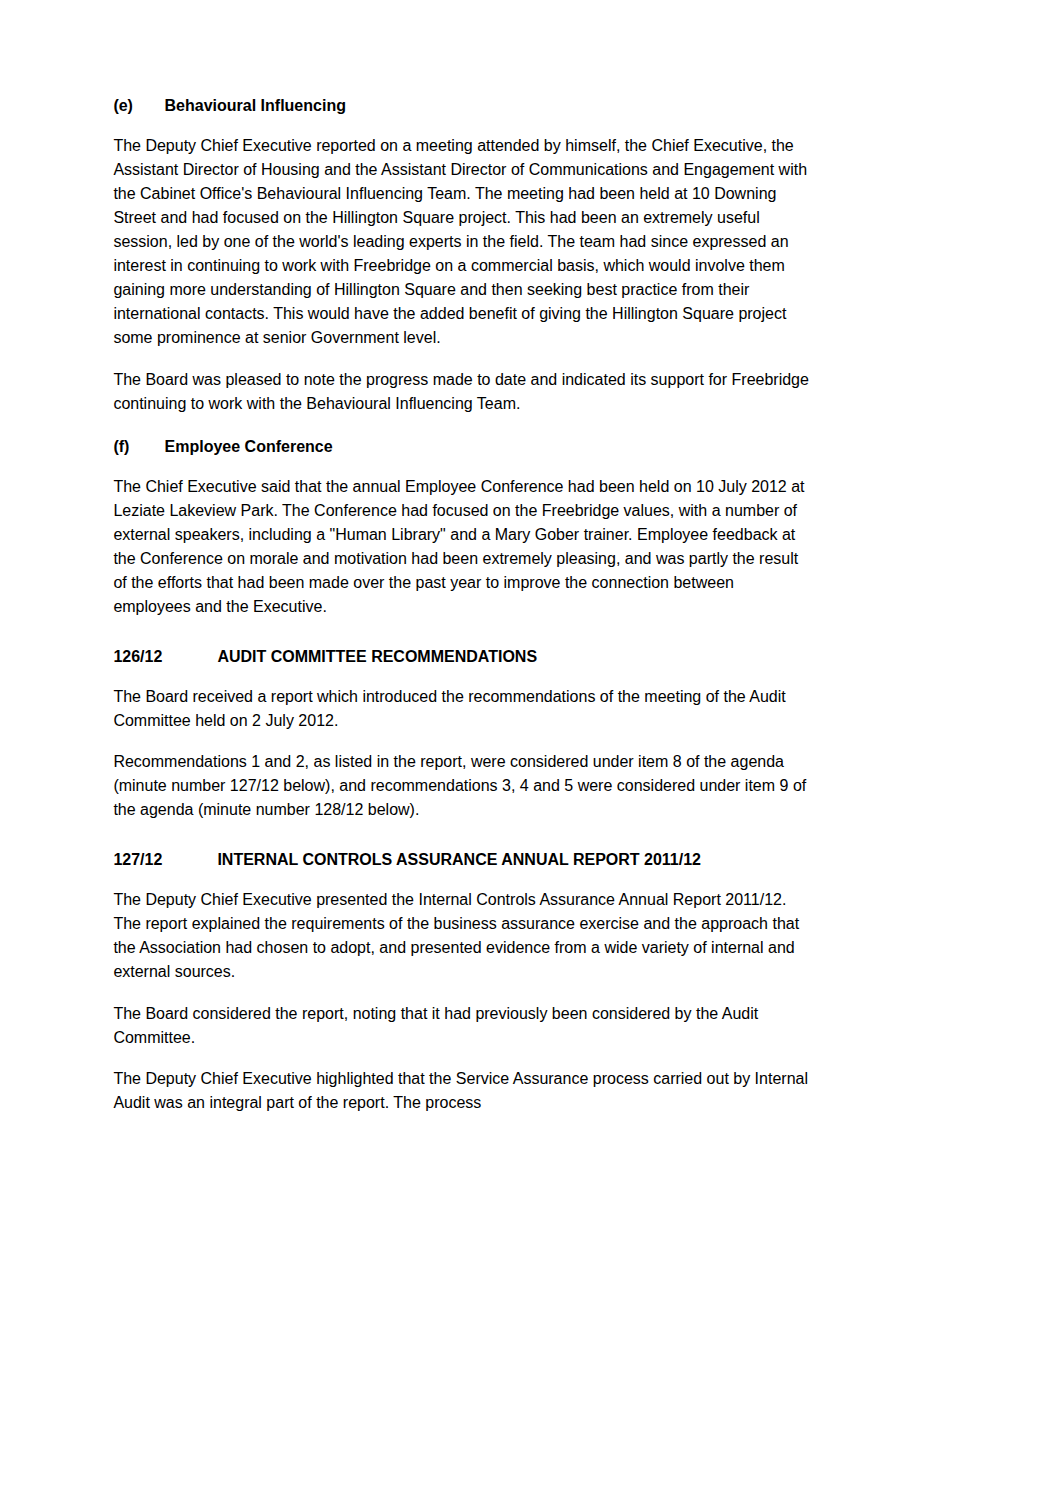(e) Behavioural Influencing
The Deputy Chief Executive reported on a meeting attended by himself, the Chief Executive, the Assistant Director of Housing and the Assistant Director of Communications and Engagement with the Cabinet Office's Behavioural Influencing Team. The meeting had been held at 10 Downing Street and had focused on the Hillington Square project. This had been an extremely useful session, led by one of the world's leading experts in the field. The team had since expressed an interest in continuing to work with Freebridge on a commercial basis, which would involve them gaining more understanding of Hillington Square and then seeking best practice from their international contacts. This would have the added benefit of giving the Hillington Square project some prominence at senior Government level.
The Board was pleased to note the progress made to date and indicated its support for Freebridge continuing to work with the Behavioural Influencing Team.
(f) Employee Conference
The Chief Executive said that the annual Employee Conference had been held on 10 July 2012 at Leziate Lakeview Park. The Conference had focused on the Freebridge values, with a number of external speakers, including a "Human Library" and a Mary Gober trainer. Employee feedback at the Conference on morale and motivation had been extremely pleasing, and was partly the result of the efforts that had been made over the past year to improve the connection between employees and the Executive.
126/12 AUDIT COMMITTEE RECOMMENDATIONS
The Board received a report which introduced the recommendations of the meeting of the Audit Committee held on 2 July 2012.
Recommendations 1 and 2, as listed in the report, were considered under item 8 of the agenda (minute number 127/12 below), and recommendations 3, 4 and 5 were considered under item 9 of the agenda (minute number 128/12 below).
127/12 INTERNAL CONTROLS ASSURANCE ANNUAL REPORT 2011/12
The Deputy Chief Executive presented the Internal Controls Assurance Annual Report 2011/12. The report explained the requirements of the business assurance exercise and the approach that the Association had chosen to adopt, and presented evidence from a wide variety of internal and external sources.
The Board considered the report, noting that it had previously been considered by the Audit Committee.
The Deputy Chief Executive highlighted that the Service Assurance process carried out by Internal Audit was an integral part of the report. The process